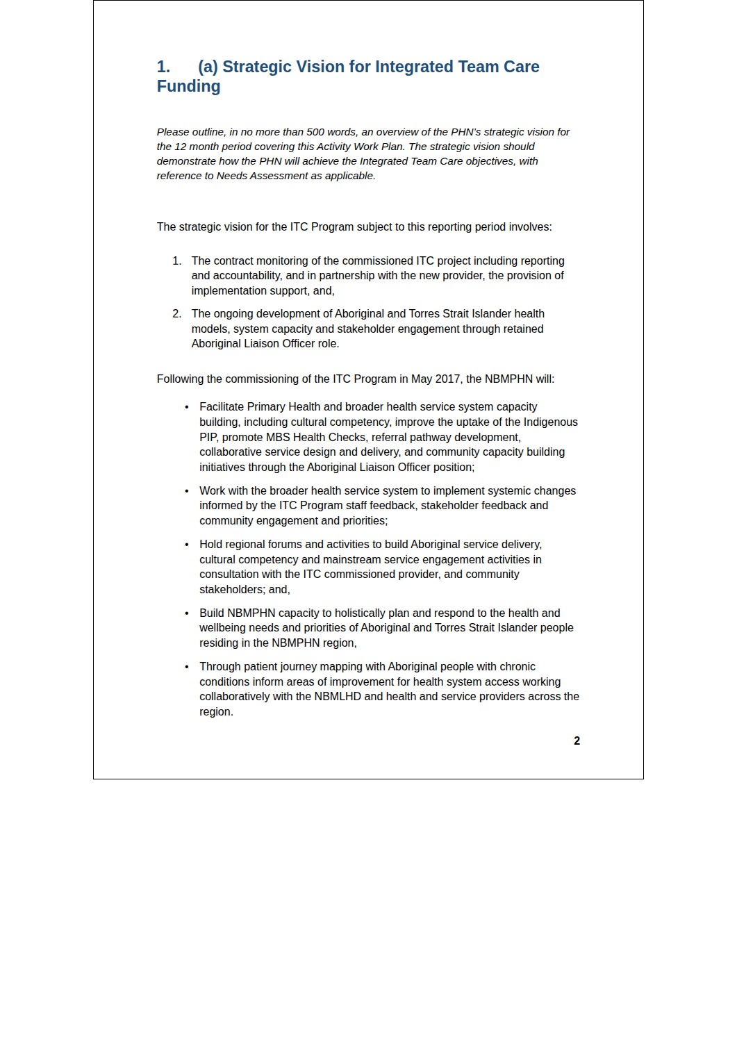1.(a) Strategic Vision for Integrated Team Care Funding
Please outline, in no more than 500 words, an overview of the PHN’s strategic vision for the 12 month period covering this Activity Work Plan. The strategic vision should demonstrate how the PHN will achieve the Integrated Team Care objectives, with reference to Needs Assessment as applicable.
The strategic vision for the ITC Program subject to this reporting period involves:
The contract monitoring of the commissioned ITC project including reporting and accountability, and in partnership with the new provider, the provision of implementation support, and,
The ongoing development of Aboriginal and Torres Strait Islander health models, system capacity and stakeholder engagement through retained Aboriginal Liaison Officer role.
Following the commissioning of the ITC Program in May 2017, the NBMPHN will:
Facilitate Primary Health and broader health service system capacity building, including cultural competency, improve the uptake of the Indigenous PIP, promote MBS Health Checks, referral pathway development, collaborative service design and delivery, and community capacity building initiatives through the Aboriginal Liaison Officer position;
Work with the broader health service system to implement systemic changes informed by the ITC Program staff feedback, stakeholder feedback and community engagement and priorities;
Hold regional forums and activities to build Aboriginal service delivery, cultural competency and mainstream service engagement activities in consultation with the ITC commissioned provider, and community stakeholders; and,
Build NBMPHN capacity to holistically plan and respond to the health and wellbeing needs and priorities of Aboriginal and Torres Strait Islander people residing in the NBMPHN region,
Through patient journey mapping with Aboriginal people with chronic conditions inform areas of improvement for health system access working collaboratively with the NBMLHD and health and service providers across the region.
2